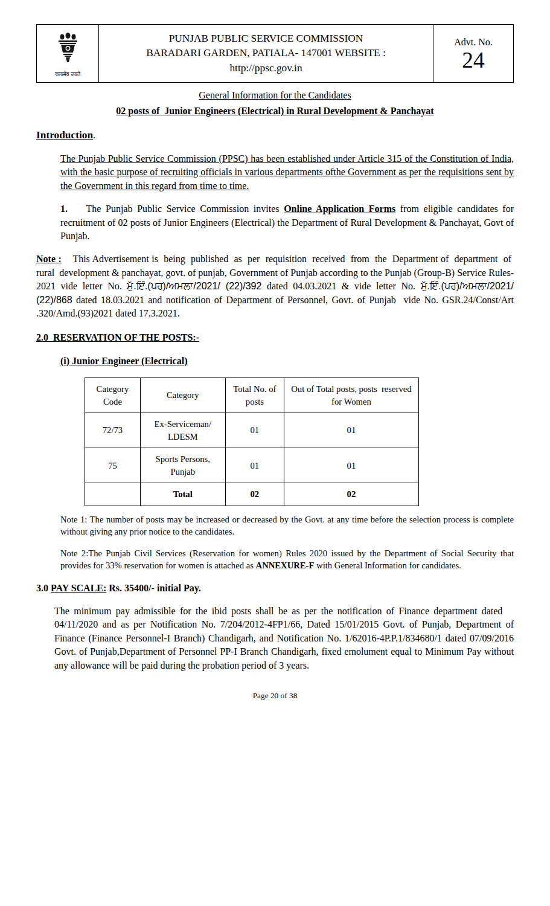| सत्यमेव जयते | PUNJAB PUBLIC SERVICE COMMISSION BARADARI GARDEN, PATIALA- 147001 WEBSITE : http://ppsc.gov.in | Advt. No. 24 |
General Information for the Candidates
02 posts of Junior Engineers (Electrical) in Rural Development & Panchayat
Introduction.
The Punjab Public Service Commission (PPSC) has been established under Article 315 of the Constitution of India, with the basic purpose of recruiting officials in various departments ofthe Government as per the requisitions sent by the Government in this regard from time to time.
1. The Punjab Public Service Commission invites Online Application Forms from eligible candidates for recruitment of 02 posts of Junior Engineers (Electrical) the Department of Rural Development & Panchayat, Govt of Punjab.
Note : This Advertisement is being published as per requisition received from the Department of department of rural development & panchayat, govt. of punjab, Government of Punjab according to the Punjab (Group-B) Service Rules-2021 vide letter No. ਮੁੱ.ਇੰ.(ਪਰ)/ਅਮਲਾ/2021/ (22)/392 dated 04.03.2021 & vide letter No. ਮੁੱ.ਇੰ.(ਪਰ)/ਅਮਲਾ/2021/ (22)/868 dated 18.03.2021 and notification of Department of Personnel, Govt. of Punjab vide No. GSR.24/Const/Art .320/Amd.(93)2021 dated 17.3.2021.
2.0 RESERVATION OF THE POSTS:-
(i) Junior Engineer (Electrical)
| Category Code | Category | Total No. of posts | Out of Total posts, posts reserved for Women |
| --- | --- | --- | --- |
| 72/73 | Ex-Serviceman/ LDESM | 01 | 01 |
| 75 | Sports Persons, Punjab | 01 | 01 |
| | Total | 02 | 02 |
Note 1: The number of posts may be increased or decreased by the Govt. at any time before the selection process is complete without giving any prior notice to the candidates.
Note 2:The Punjab Civil Services (Reservation for women) Rules 2020 issued by the Department of Social Security that provides for 33% reservation for women is attached as ANNEXURE-F with General Information for candidates.
3.0 PAY SCALE: Rs. 35400/- initial Pay.
The minimum pay admissible for the ibid posts shall be as per the notification of Finance department dated 04/11/2020 and as per Notification No. 7/204/2012-4FP1/66, Dated 15/01/2015 Govt. of Punjab, Department of Finance (Finance Personnel-I Branch) Chandigarh, and Notification No. 1/62016-4P.P.1/834680/1 dated 07/09/2016 Govt. of Punjab,Department of Personnel PP-I Branch Chandigarh, fixed emolument equal to Minimum Pay without any allowance will be paid during the probation period of 3 years.
Page 20 of 38